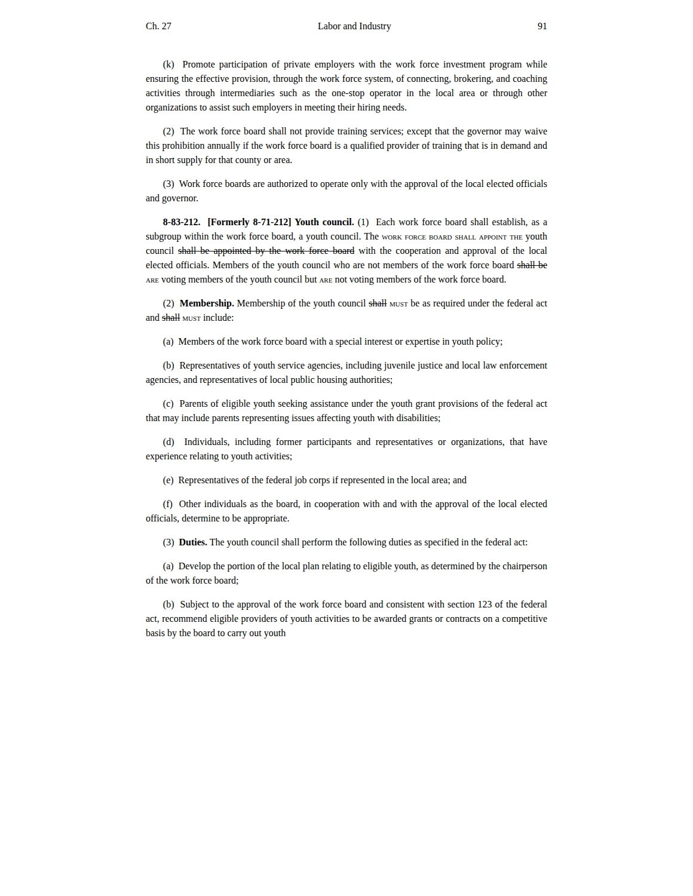Ch. 27
Labor and Industry
91
(k) Promote participation of private employers with the work force investment program while ensuring the effective provision, through the work force system, of connecting, brokering, and coaching activities through intermediaries such as the one-stop operator in the local area or through other organizations to assist such employers in meeting their hiring needs.
(2) The work force board shall not provide training services; except that the governor may waive this prohibition annually if the work force board is a qualified provider of training that is in demand and in short supply for that county or area.
(3) Work force boards are authorized to operate only with the approval of the local elected officials and governor.
8-83-212. [Formerly 8-71-212] Youth council. (1) Each work force board shall establish, as a subgroup within the work force board, a youth council. The work force board shall appoint the youth council shall be appointed by the work force board with the cooperation and approval of the local elected officials. Members of the youth council who are not members of the work force board shall be are voting members of the youth council but are not voting members of the work force board.
(2) Membership. Membership of the youth council shall must be as required under the federal act and shall must include:
(a) Members of the work force board with a special interest or expertise in youth policy;
(b) Representatives of youth service agencies, including juvenile justice and local law enforcement agencies, and representatives of local public housing authorities;
(c) Parents of eligible youth seeking assistance under the youth grant provisions of the federal act that may include parents representing issues affecting youth with disabilities;
(d) Individuals, including former participants and representatives or organizations, that have experience relating to youth activities;
(e) Representatives of the federal job corps if represented in the local area; and
(f) Other individuals as the board, in cooperation with and with the approval of the local elected officials, determine to be appropriate.
(3) Duties. The youth council shall perform the following duties as specified in the federal act:
(a) Develop the portion of the local plan relating to eligible youth, as determined by the chairperson of the work force board;
(b) Subject to the approval of the work force board and consistent with section 123 of the federal act, recommend eligible providers of youth activities to be awarded grants or contracts on a competitive basis by the board to carry out youth